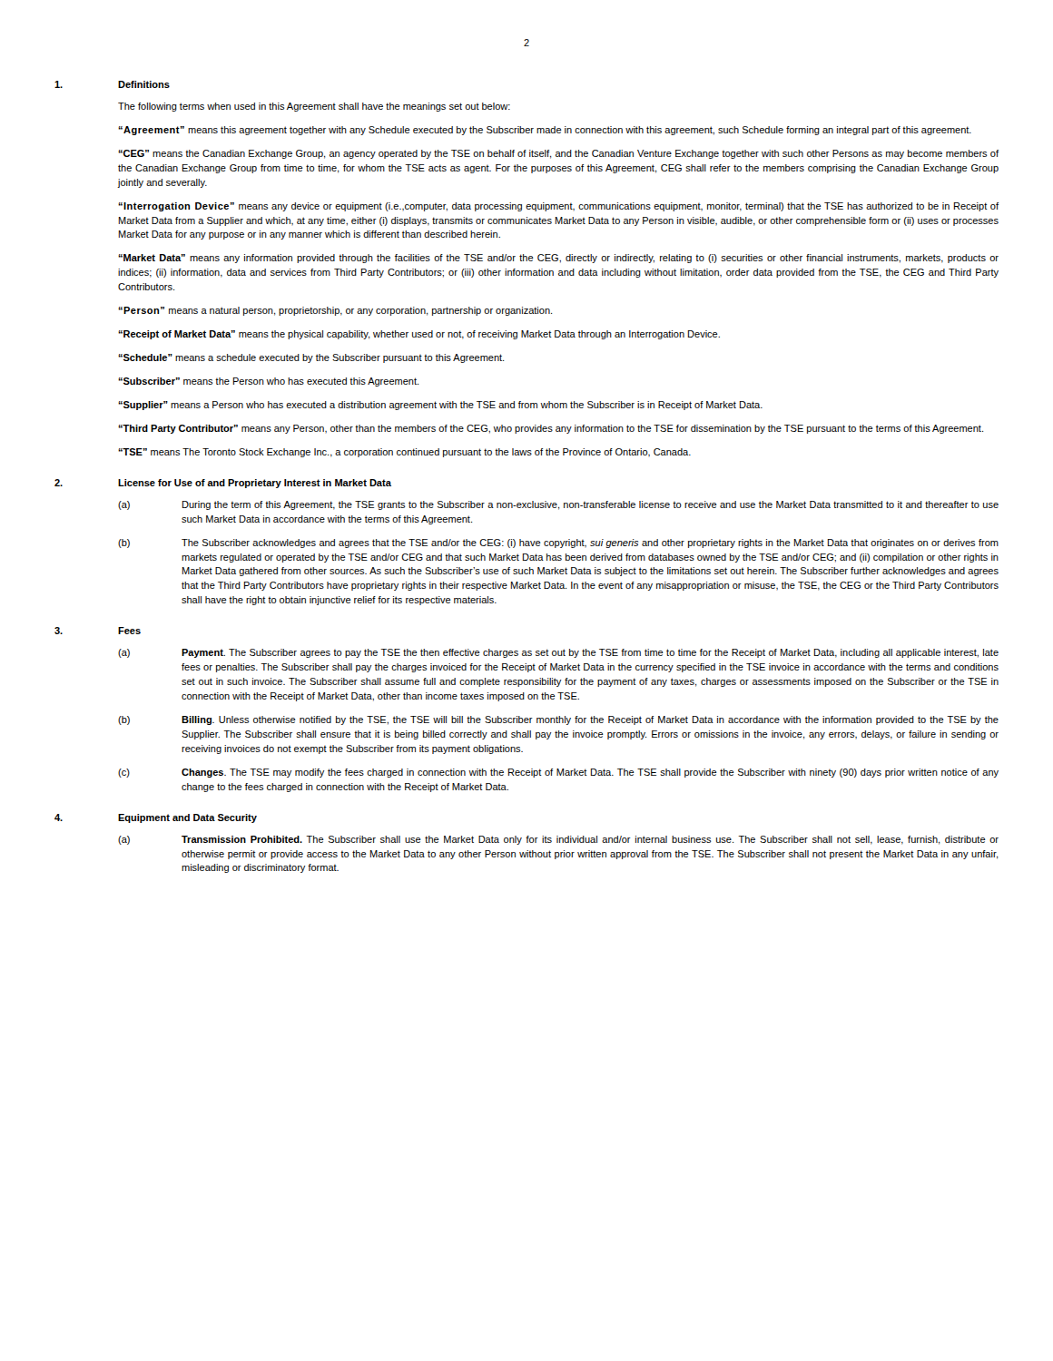2
1.
Definitions
The following terms when used in this Agreement shall have the meanings set out below:
“Agreement” means this agreement together with any Schedule executed by the Subscriber made in connection with this agreement, such Schedule forming an integral part of this agreement.
“CEG” means the Canadian Exchange Group, an agency operated by the TSE on behalf of itself, and the Canadian Venture Exchange together with such other Persons as may become members of the Canadian Exchange Group from time to time, for whom the TSE acts as agent. For the purposes of this Agreement, CEG shall refer to the members comprising the Canadian Exchange Group jointly and severally.
“Interrogation Device” means any device or equipment (i.e.,computer, data processing equipment, communications equipment, monitor, terminal) that the TSE has authorized to be in Receipt of Market Data from a Supplier and which, at any time, either (i) displays, transmits or communicates Market Data to any Person in visible, audible, or other comprehensible form or (ii) uses or processes Market Data for any purpose or in any manner which is different than described herein.
“Market Data” means any information provided through the facilities of the TSE and/or the CEG, directly or indirectly, relating to (i) securities or other financial instruments, markets, products or indices; (ii) information, data and services from Third Party Contributors; or (iii) other information and data including without limitation, order data provided from the TSE, the CEG and Third Party Contributors.
“Person” means a natural person, proprietorship, or any corporation, partnership or organization.
“Receipt of Market Data” means the physical capability, whether used or not, of receiving Market Data through an Interrogation Device.
“Schedule” means a schedule executed by the Subscriber pursuant to this Agreement.
“Subscriber” means the Person who has executed this Agreement.
“Supplier” means a Person who has executed a distribution agreement with the TSE and from whom the Subscriber is in Receipt of Market Data.
“Third Party Contributor” means any Person, other than the members of the CEG, who provides any information to the TSE for dissemination by the TSE pursuant to the terms of this Agreement.
“TSE” means The Toronto Stock Exchange Inc., a corporation continued pursuant to the laws of the Province of Ontario, Canada.
2.
License for Use of and Proprietary Interest in Market Data
(a)
During the term of this Agreement, the TSE grants to the Subscriber a non-exclusive, non-transferable license to receive and use the Market Data transmitted to it and thereafter to use such Market Data in accordance with the terms of this Agreement.
(b)
The Subscriber acknowledges and agrees that the TSE and/or the CEG: (i) have copyright, sui generis and other proprietary rights in the Market Data that originates on or derives from markets regulated or operated by the TSE and/or CEG and that such Market Data has been derived from databases owned by the TSE and/or CEG; and (ii) compilation or other rights in Market Data gathered from other sources. As such the Subscriber’s use of such Market Data is subject to the limitations set out herein. The Subscriber further acknowledges and agrees that the Third Party Contributors have proprietary rights in their respective Market Data. In the event of any misappropriation or misuse, the TSE, the CEG or the Third Party Contributors shall have the right to obtain injunctive relief for its respective materials.
3.
Fees
(a)
Payment. The Subscriber agrees to pay the TSE the then effective charges as set out by the TSE from time to time for the Receipt of Market Data, including all applicable interest, late fees or penalties. The Subscriber shall pay the charges invoiced for the Receipt of Market Data in the currency specified in the TSE invoice in accordance with the terms and conditions set out in such invoice. The Subscriber shall assume full and complete responsibility for the payment of any taxes, charges or assessments imposed on the Subscriber or the TSE in connection with the Receipt of Market Data, other than income taxes imposed on the TSE.
(b)
Billing. Unless otherwise notified by the TSE, the TSE will bill the Subscriber monthly for the Receipt of Market Data in accordance with the information provided to the TSE by the Supplier. The Subscriber shall ensure that it is being billed correctly and shall pay the invoice promptly. Errors or omissions in the invoice, any errors, delays, or failure in sending or receiving invoices do not exempt the Subscriber from its payment obligations.
(c)
Changes. The TSE may modify the fees charged in connection with the Receipt of Market Data. The TSE shall provide the Subscriber with ninety (90) days prior written notice of any change to the fees charged in connection with the Receipt of Market Data.
4.
Equipment and Data Security
(a)
Transmission Prohibited. The Subscriber shall use the Market Data only for its individual and/or internal business use. The Subscriber shall not sell, lease, furnish, distribute or otherwise permit or provide access to the Market Data to any other Person without prior written approval from the TSE. The Subscriber shall not present the Market Data in any unfair, misleading or discriminatory format.